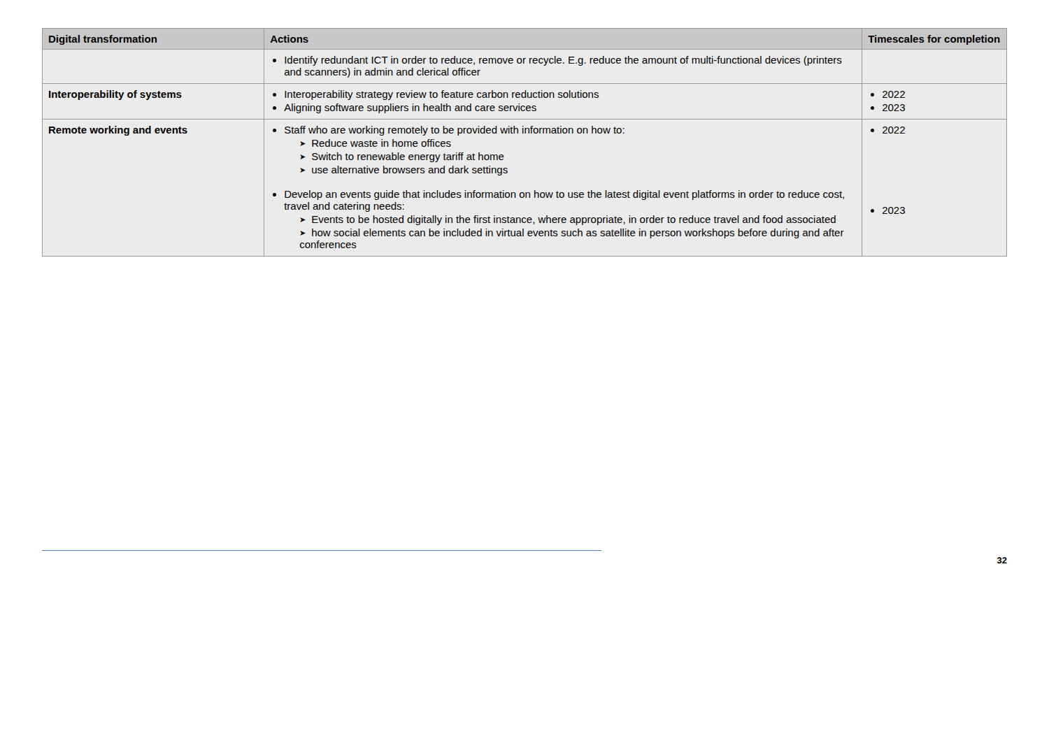| Digital transformation | Actions | Timescales for completion |
| --- | --- | --- |
| | Identify redundant ICT in order to reduce, remove or recycle. E.g. reduce the amount of multi-functional devices (printers and scanners) in admin and clerical officer | |
| Interoperability of systems | Interoperability strategy review to feature carbon reduction solutions Aligning software suppliers in health and care services | 2022 2023 |
| Remote working and events | Staff who are working remotely to be provided with information on how to: Reduce waste in home offices Switch to renewable energy tariff at home use alternative browsers and dark settings Develop an events guide that includes information on how to use the latest digital event platforms in order to reduce cost, travel and catering needs: Events to be hosted digitally in the first instance, where appropriate, in order to reduce travel and food associated how social elements can be included in virtual events such as satellite in person workshops before during and after conferences | 2022 2023 |
32